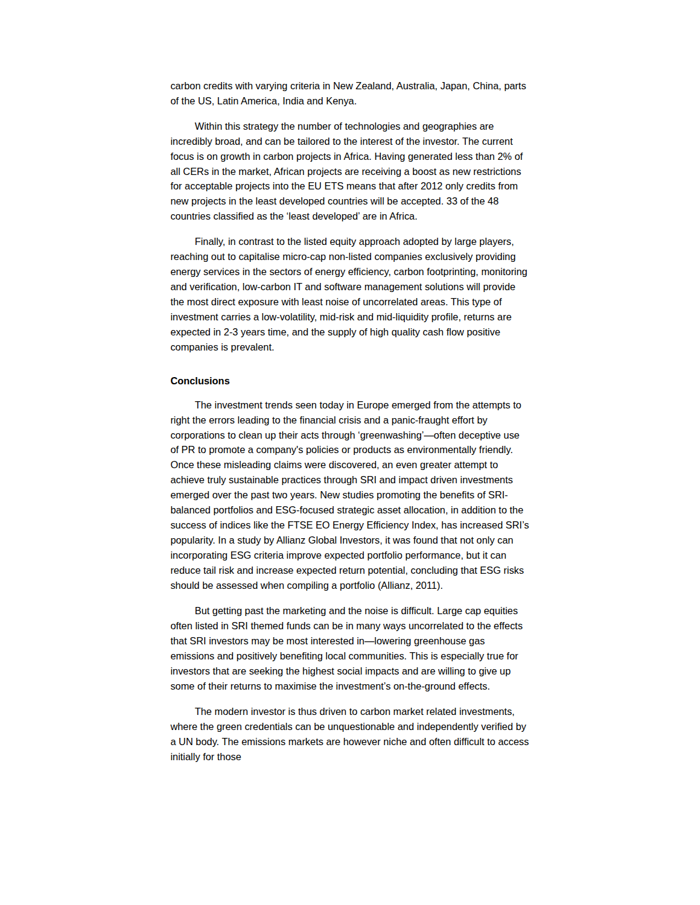carbon credits with varying criteria in New Zealand, Australia, Japan, China, parts of the US, Latin America, India and Kenya.
Within this strategy the number of technologies and geographies are incredibly broad, and can be tailored to the interest of the investor. The current focus is on growth in carbon projects in Africa. Having generated less than 2% of all CERs in the market, African projects are receiving a boost as new restrictions for acceptable projects into the EU ETS means that after 2012 only credits from new projects in the least developed countries will be accepted. 33 of the 48 countries classified as the ‘least developed’ are in Africa.
Finally, in contrast to the listed equity approach adopted by large players, reaching out to capitalise micro-cap non-listed companies exclusively providing energy services in the sectors of energy efficiency, carbon footprinting, monitoring and verification, low-carbon IT and software management solutions will provide the most direct exposure with least noise of uncorrelated areas. This type of investment carries a low-volatility, mid-risk and mid-liquidity profile, returns are expected in 2-3 years time, and the supply of high quality cash flow positive companies is prevalent.
Conclusions
The investment trends seen today in Europe emerged from the attempts to right the errors leading to the financial crisis and a panic-fraught effort by corporations to clean up their acts through ‘greenwashing’—often deceptive use of PR to promote a company's policies or products as environmentally friendly. Once these misleading claims were discovered, an even greater attempt to achieve truly sustainable practices through SRI and impact driven investments emerged over the past two years. New studies promoting the benefits of SRI-balanced portfolios and ESG-focused strategic asset allocation, in addition to the success of indices like the FTSE EO Energy Efficiency Index, has increased SRI’s popularity. In a study by Allianz Global Investors, it was found that not only can incorporating ESG criteria improve expected portfolio performance, but it can reduce tail risk and increase expected return potential, concluding that ESG risks should be assessed when compiling a portfolio (Allianz, 2011).
But getting past the marketing and the noise is difficult. Large cap equities often listed in SRI themed funds can be in many ways uncorrelated to the effects that SRI investors may be most interested in—lowering greenhouse gas emissions and positively benefiting local communities. This is especially true for investors that are seeking the highest social impacts and are willing to give up some of their returns to maximise the investment’s on-the-ground effects.
The modern investor is thus driven to carbon market related investments, where the green credentials can be unquestionable and independently verified by a UN body. The emissions markets are however niche and often difficult to access initially for those